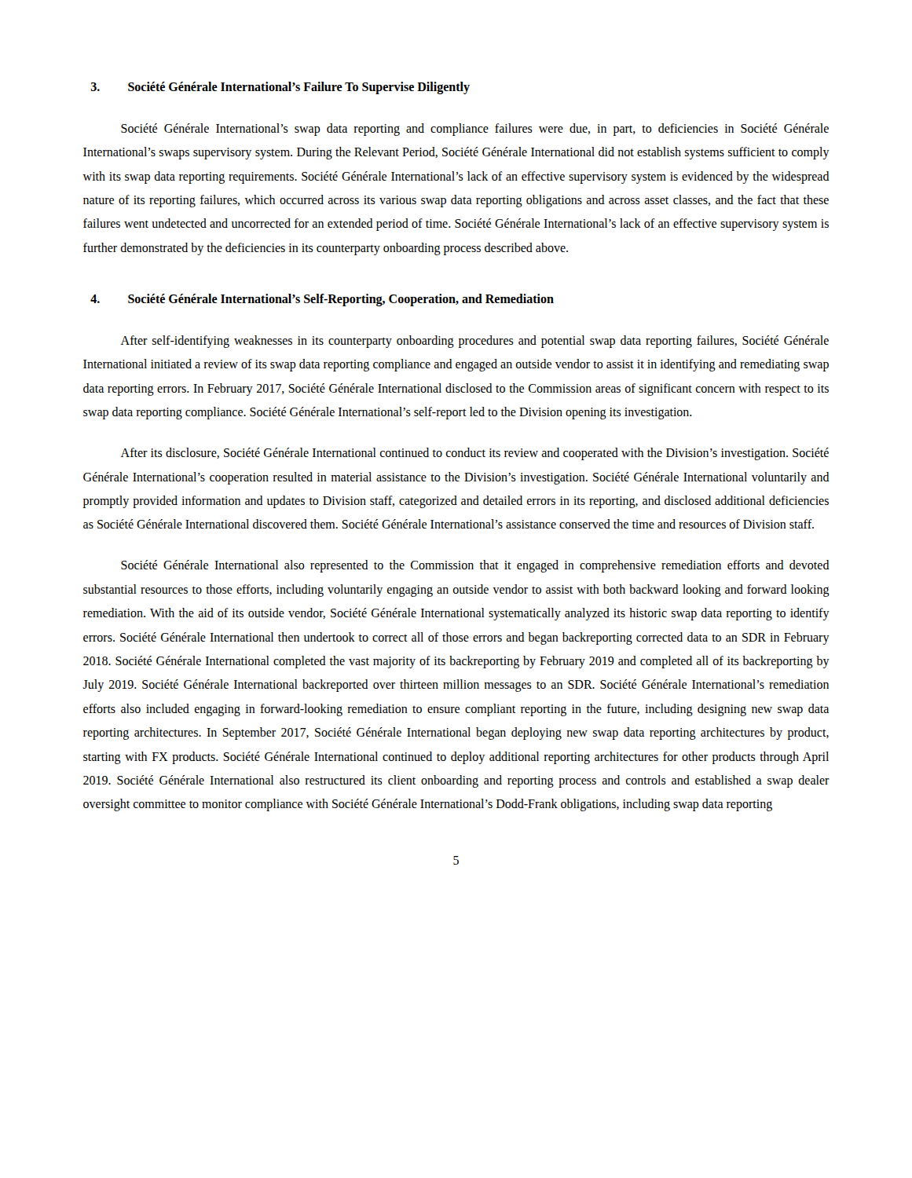3. Société Générale International’s Failure To Supervise Diligently
Société Générale International’s swap data reporting and compliance failures were due, in part, to deficiencies in Société Générale International’s swaps supervisory system. During the Relevant Period, Société Générale International did not establish systems sufficient to comply with its swap data reporting requirements. Société Générale International’s lack of an effective supervisory system is evidenced by the widespread nature of its reporting failures, which occurred across its various swap data reporting obligations and across asset classes, and the fact that these failures went undetected and uncorrected for an extended period of time. Société Générale International’s lack of an effective supervisory system is further demonstrated by the deficiencies in its counterparty onboarding process described above.
4. Société Générale International’s Self-Reporting, Cooperation, and Remediation
After self-identifying weaknesses in its counterparty onboarding procedures and potential swap data reporting failures, Société Générale International initiated a review of its swap data reporting compliance and engaged an outside vendor to assist it in identifying and remediating swap data reporting errors. In February 2017, Société Générale International disclosed to the Commission areas of significant concern with respect to its swap data reporting compliance. Société Générale International’s self-report led to the Division opening its investigation.
After its disclosure, Société Générale International continued to conduct its review and cooperated with the Division’s investigation. Société Générale International’s cooperation resulted in material assistance to the Division’s investigation. Société Générale International voluntarily and promptly provided information and updates to Division staff, categorized and detailed errors in its reporting, and disclosed additional deficiencies as Société Générale International discovered them. Société Générale International’s assistance conserved the time and resources of Division staff.
Société Générale International also represented to the Commission that it engaged in comprehensive remediation efforts and devoted substantial resources to those efforts, including voluntarily engaging an outside vendor to assist with both backward looking and forward looking remediation. With the aid of its outside vendor, Société Générale International systematically analyzed its historic swap data reporting to identify errors. Société Générale International then undertook to correct all of those errors and began backreporting corrected data to an SDR in February 2018. Société Générale International completed the vast majority of its backreporting by February 2019 and completed all of its backreporting by July 2019. Société Générale International backreported over thirteen million messages to an SDR. Société Générale International’s remediation efforts also included engaging in forward-looking remediation to ensure compliant reporting in the future, including designing new swap data reporting architectures. In September 2017, Société Générale International began deploying new swap data reporting architectures by product, starting with FX products. Société Générale International continued to deploy additional reporting architectures for other products through April 2019. Société Générale International also restructured its client onboarding and reporting process and controls and established a swap dealer oversight committee to monitor compliance with Société Générale International’s Dodd-Frank obligations, including swap data reporting
5